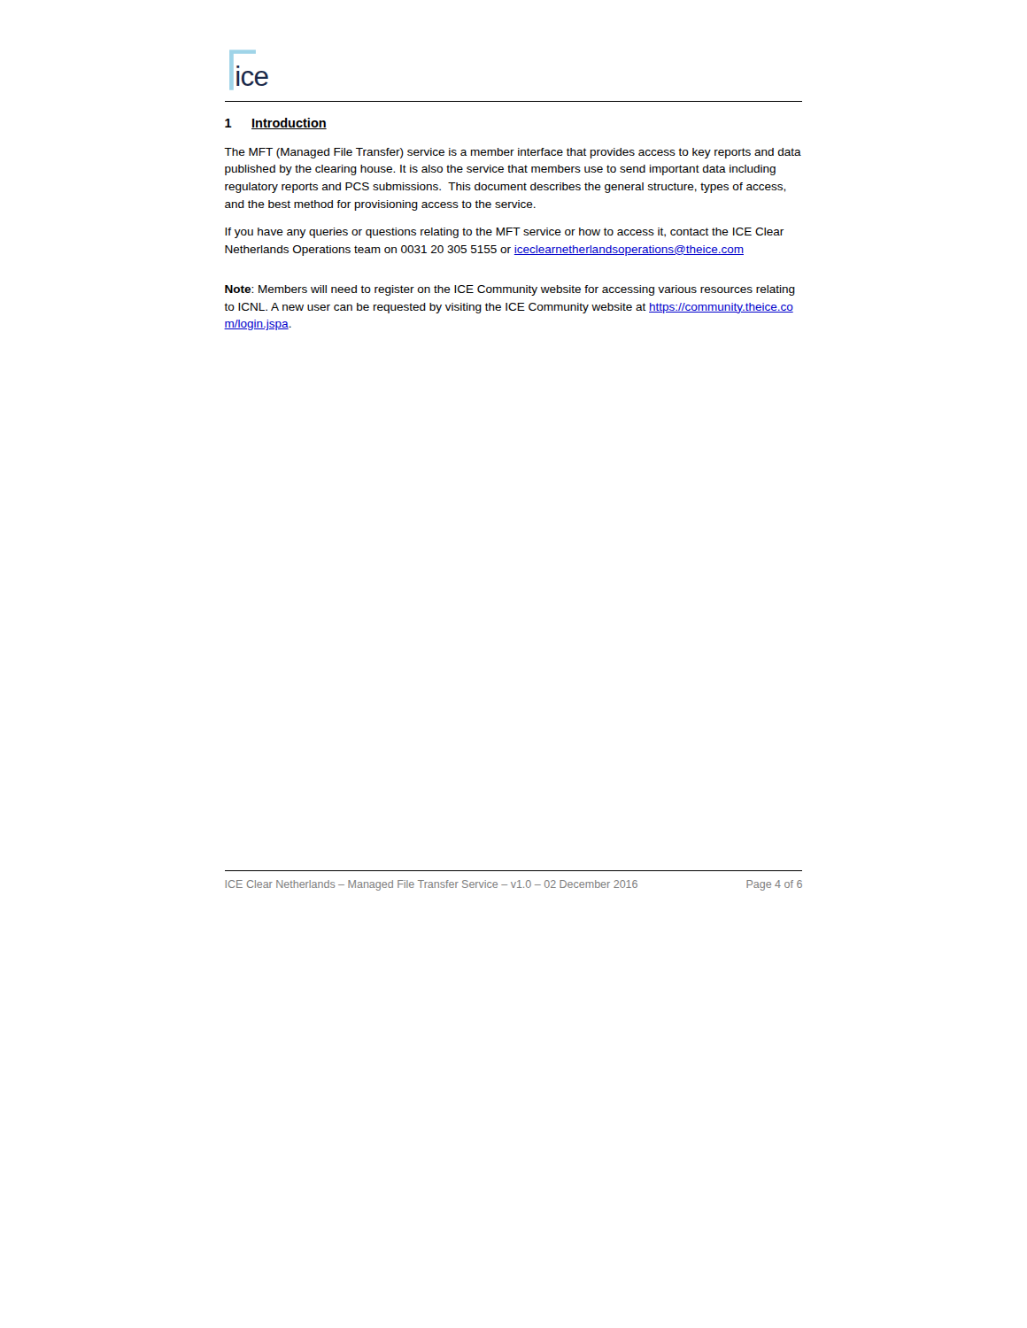ice
1 Introduction
The MFT (Managed File Transfer) service is a member interface that provides access to key reports and data published by the clearing house. It is also the service that members use to send important data including regulatory reports and PCS submissions. This document describes the general structure, types of access, and the best method for provisioning access to the service.
If you have any queries or questions relating to the MFT service or how to access it, contact the ICE Clear Netherlands Operations team on 0031 20 305 5155 or iceclearnetherlandsoperations@theice.com
Note: Members will need to register on the ICE Community website for accessing various resources relating to ICNL. A new user can be requested by visiting the ICE Community website at https://community.theice.com/login.jspa.
ICE Clear Netherlands – Managed File Transfer Service – v1.0 – 02 December 2016
Page 4 of 6